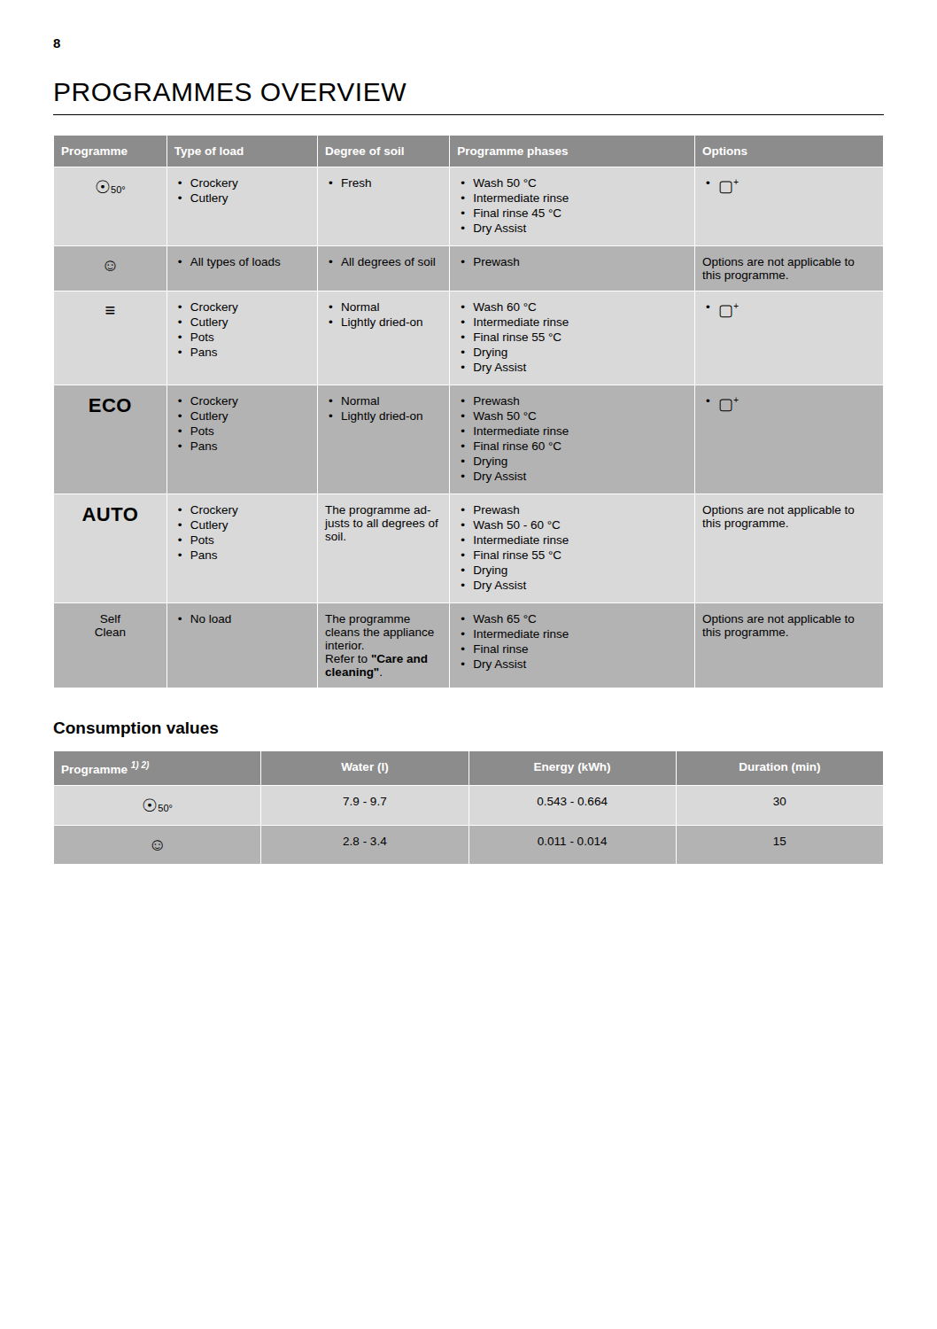8
PROGRAMMES OVERVIEW
| Pro­gramme | Type of load | Degree of soil | Programme phases | Options |
| --- | --- | --- | --- | --- |
| ☉ 50° | Crockery Cutlery | Fresh | Wash 50 °C Intermediate rinse Final rinse 45 °C Dry Assist | ▢ + |
| ☺ | All types of loads | All de­grees of soil | Prewash | Options are not applicable to this programme. |
| ≡ | Crockery Cutlery Pots Pans | Normal Lightly dried-on | Wash 60 °C Intermediate rinse Final rinse 55 °C Drying Dry Assist | ▢ + |
| ECO | Crockery Cutlery Pots Pans | Normal Lightly dried-on | Prewash Wash 50 °C Intermediate rinse Final rinse 60 °C Drying Dry Assist | ▢ + |
| AUTO | Crockery Cutlery Pots Pans | The pro­gramme ad­justs to all degrees of soil. | Prewash Wash 50 - 60 °C Intermediate rinse Final rinse 55 °C Drying Dry Assist | Options are not applicable to this programme. |
| Self Clean | No load | The pro­gramme cleans the appliance in­terior. Refer to "Care and cleaning" . | Wash 65 °C Intermediate rinse Final rinse Dry Assist | Options are not applicable to this programme. |
Consumption values
| Programme 1) 2) | Water (l) | Energy (kWh) | Duration (min) |
| --- | --- | --- | --- |
| ☉ 50° | 7.9 - 9.7 | 0.543 - 0.664 | 30 |
| ☺ | 2.8 - 3.4 | 0.011 - 0.014 | 15 |